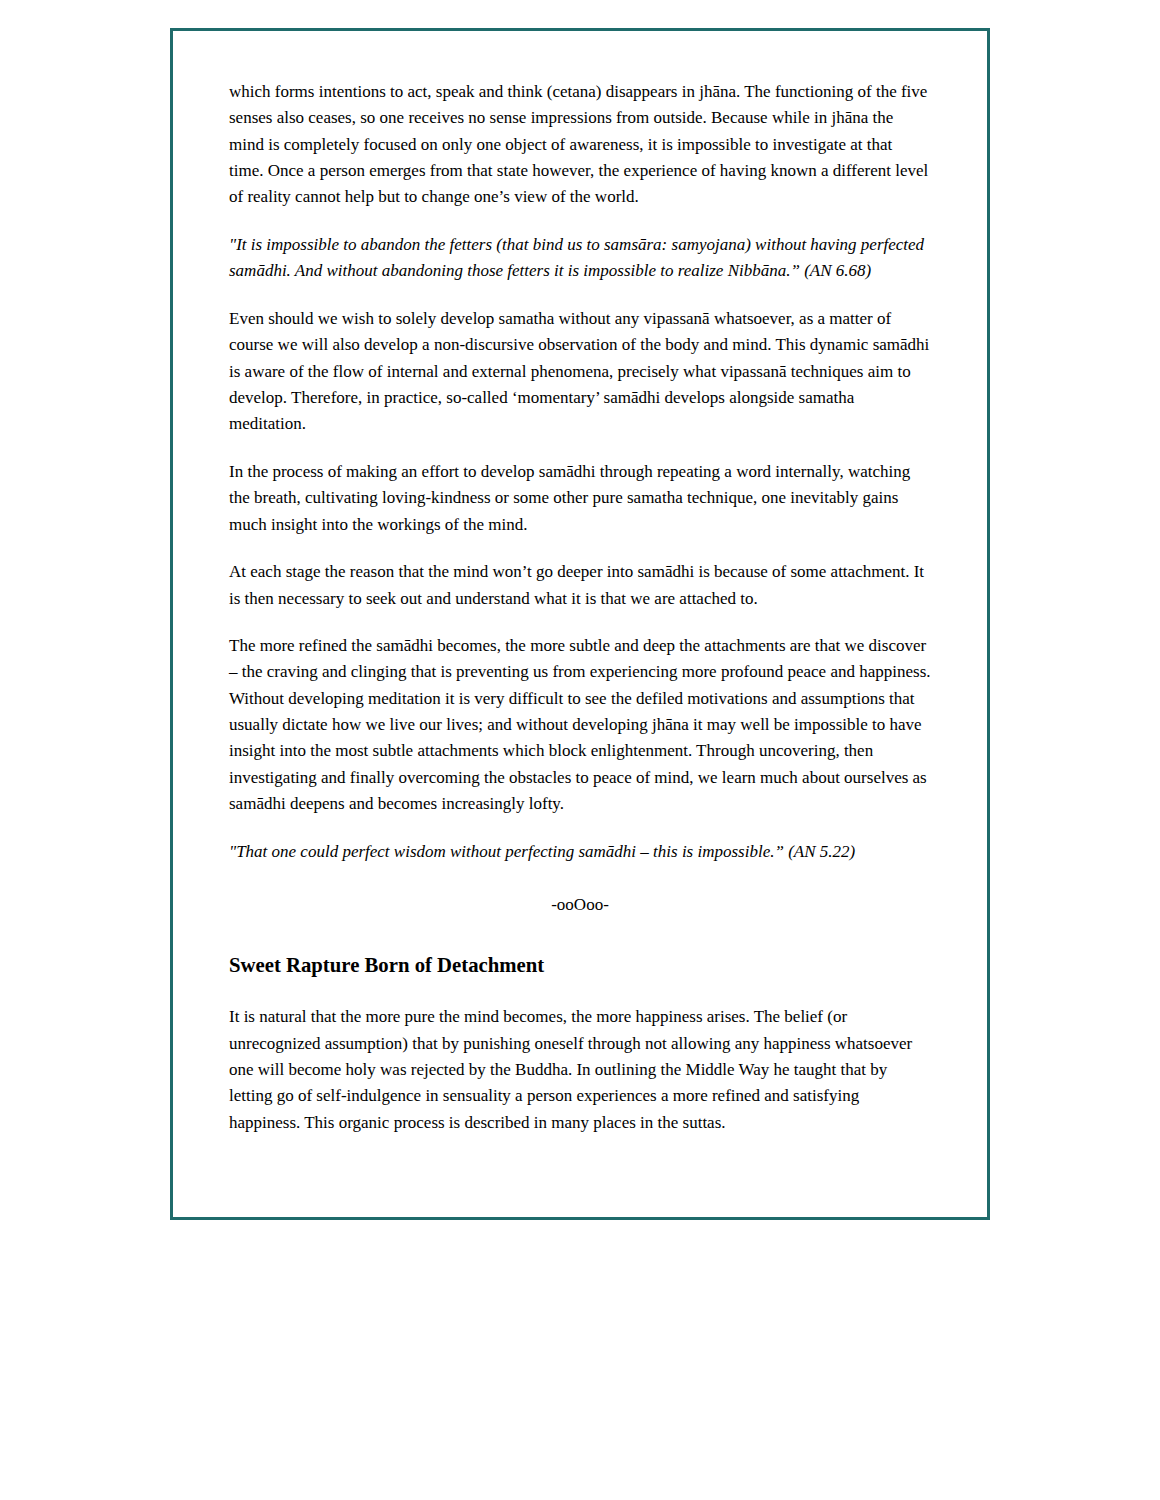which forms intentions to act, speak and think (cetana) disappears in jhāna. The functioning of the five senses also ceases, so one receives no sense impressions from outside. Because while in jhāna the mind is completely focused on only one object of awareness, it is impossible to investigate at that time. Once a person emerges from that state however, the experience of having known a different level of reality cannot help but to change one’s view of the world.
"It is impossible to abandon the fetters (that bind us to samsāra: samyojana) without having perfected samādhi. And without abandoning those fetters it is impossible to realize Nibbāna.” (AN 6.68)
Even should we wish to solely develop samatha without any vipassanā whatsoever, as a matter of course we will also develop a non-discursive observation of the body and mind. This dynamic samādhi is aware of the flow of internal and external phenomena, precisely what vipassanā techniques aim to develop. Therefore, in practice, so-called ‘momentary’ samādhi develops alongside samatha meditation.
In the process of making an effort to develop samādhi through repeating a word internally, watching the breath, cultivating loving-kindness or some other pure samatha technique, one inevitably gains much insight into the workings of the mind.
At each stage the reason that the mind won’t go deeper into samādhi is because of some attachment. It is then necessary to seek out and understand what it is that we are attached to.
The more refined the samādhi becomes, the more subtle and deep the attachments are that we discover – the craving and clinging that is preventing us from experiencing more profound peace and happiness. Without developing meditation it is very difficult to see the defiled motivations and assumptions that usually dictate how we live our lives; and without developing jhāna it may well be impossible to have insight into the most subtle attachments which block enlightenment. Through uncovering, then investigating and finally overcoming the obstacles to peace of mind, we learn much about ourselves as samādhi deepens and becomes increasingly lofty.
"That one could perfect wisdom without perfecting samādhi – this is impossible.” (AN 5.22)
-ooOoo-
Sweet Rapture Born of Detachment
It is natural that the more pure the mind becomes, the more happiness arises. The belief (or unrecognized assumption) that by punishing oneself through not allowing any happiness whatsoever one will become holy was rejected by the Buddha. In outlining the Middle Way he taught that by letting go of self-indulgence in sensuality a person experiences a more refined and satisfying happiness. This organic process is described in many places in the suttas.